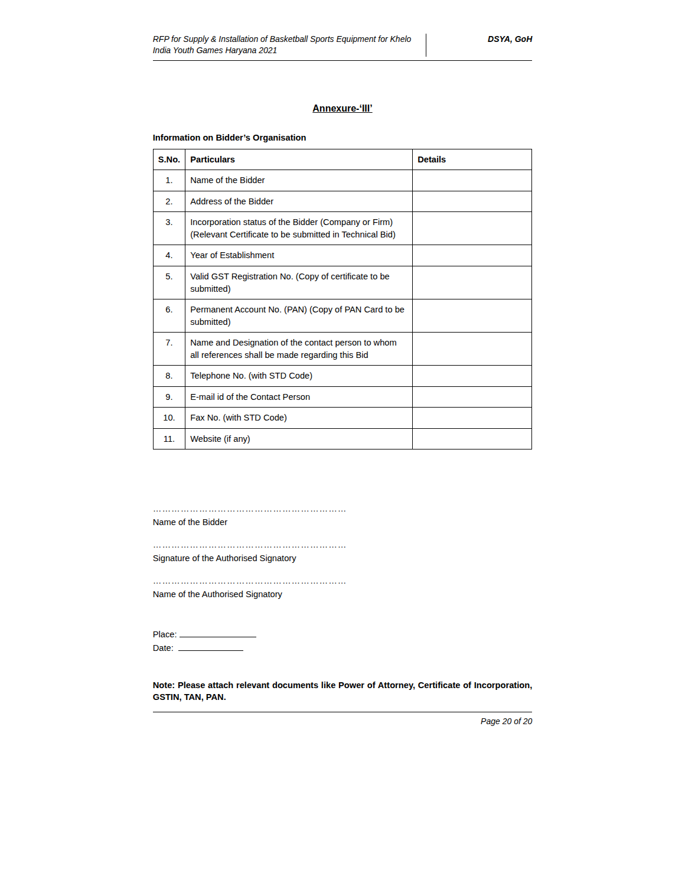RFP for Supply & Installation of Basketball Sports Equipment for Khelo India Youth Games Haryana 2021
DSYA, GoH
Annexure-‘III’
Information on Bidder’s Organisation
| S.No. | Particulars | Details |
| --- | --- | --- |
| 1. | Name of the Bidder | |
| 2. | Address of the Bidder | |
| 3. | Incorporation status of the Bidder (Company or Firm) (Relevant Certificate to be submitted in Technical Bid) | |
| 4. | Year of Establishment | |
| 5. | Valid GST Registration No. (Copy of certificate to be submitted) | |
| 6. | Permanent Account No. (PAN) (Copy of PAN Card to be submitted) | |
| 7. | Name and Designation of the contact person to whom all references shall be made regarding this Bid | |
| 8. | Telephone No. (with STD Code) | |
| 9. | E-mail id of the Contact Person | |
| 10. | Fax No. (with STD Code) | |
| 11. | Website (if any) | |
………………………………………………………
Name of the Bidder
………………………………………………………
Signature of the Authorised Signatory
………………………………………………………
Name of the Authorised Signatory
Place:
Date:
Note: Please attach relevant documents like Power of Attorney, Certificate of Incorporation, GSTIN, TAN, PAN.
Page 20 of 20